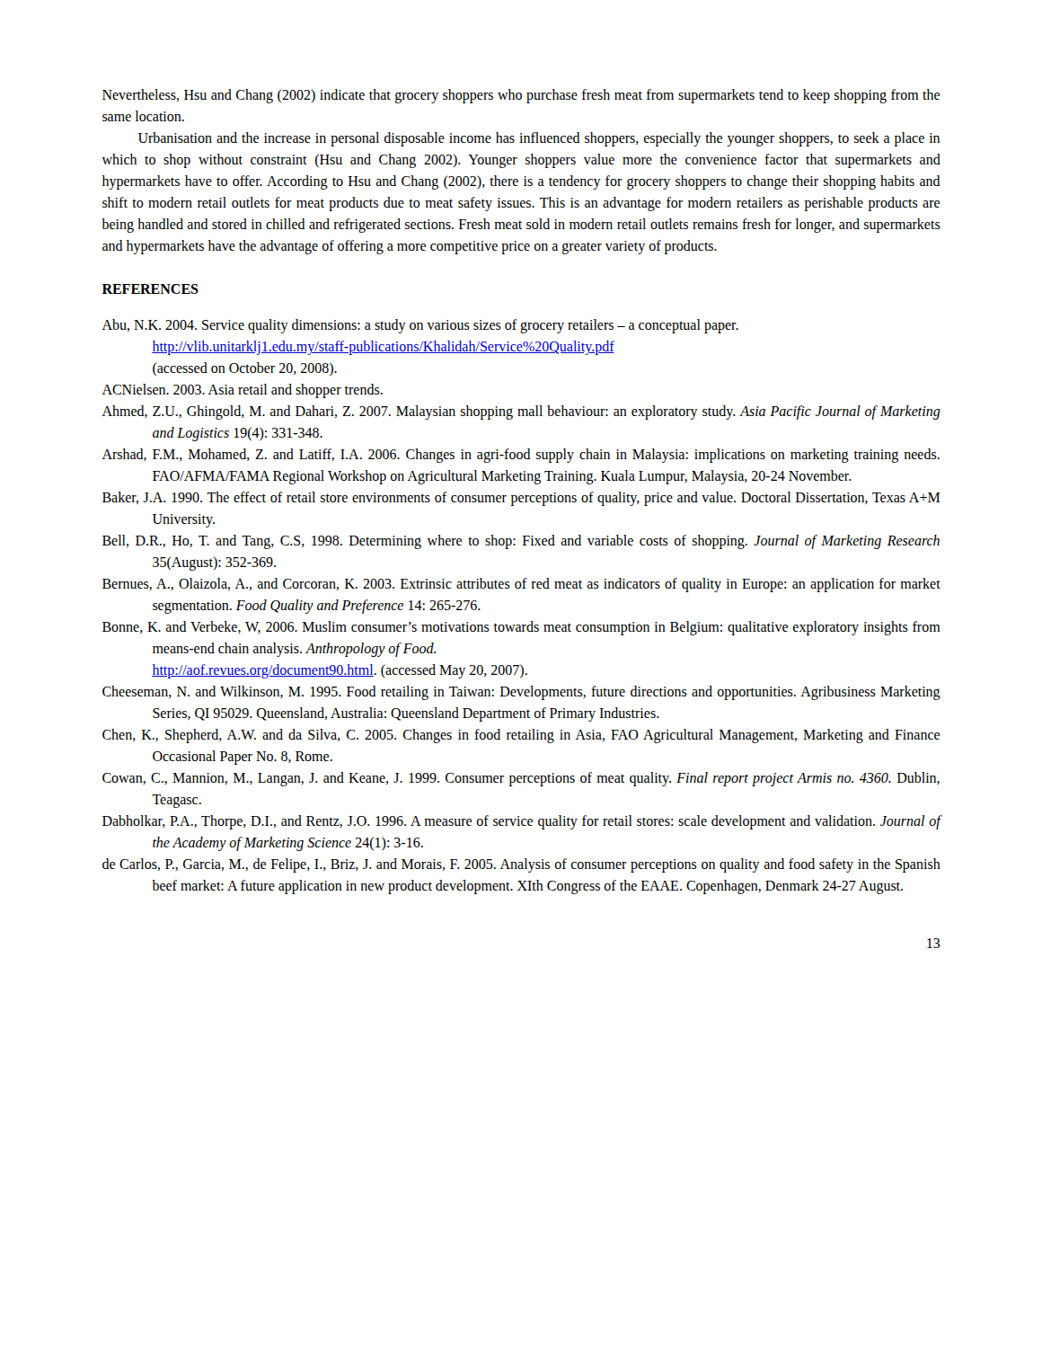Nevertheless, Hsu and Chang (2002) indicate that grocery shoppers who purchase fresh meat from supermarkets tend to keep shopping from the same location.
Urbanisation and the increase in personal disposable income has influenced shoppers, especially the younger shoppers, to seek a place in which to shop without constraint (Hsu and Chang 2002). Younger shoppers value more the convenience factor that supermarkets and hypermarkets have to offer. According to Hsu and Chang (2002), there is a tendency for grocery shoppers to change their shopping habits and shift to modern retail outlets for meat products due to meat safety issues. This is an advantage for modern retailers as perishable products are being handled and stored in chilled and refrigerated sections. Fresh meat sold in modern retail outlets remains fresh for longer, and supermarkets and hypermarkets have the advantage of offering a more competitive price on a greater variety of products.
REFERENCES
Abu, N.K. 2004. Service quality dimensions: a study on various sizes of grocery retailers – a conceptual paper.
http://vlib.unitarklj1.edu.my/staff-publications/Khalidah/Service%20Quality.pdf
(accessed on October 20, 2008).
ACNielsen. 2003. Asia retail and shopper trends.
Ahmed, Z.U., Ghingold, M. and Dahari, Z. 2007. Malaysian shopping mall behaviour: an exploratory study. Asia Pacific Journal of Marketing and Logistics 19(4): 331-348.
Arshad, F.M., Mohamed, Z. and Latiff, I.A. 2006. Changes in agri-food supply chain in Malaysia: implications on marketing training needs. FAO/AFMA/FAMA Regional Workshop on Agricultural Marketing Training. Kuala Lumpur, Malaysia, 20-24 November.
Baker, J.A. 1990. The effect of retail store environments of consumer perceptions of quality, price and value. Doctoral Dissertation, Texas A+M University.
Bell, D.R., Ho, T. and Tang, C.S, 1998. Determining where to shop: Fixed and variable costs of shopping. Journal of Marketing Research 35(August): 352-369.
Bernues, A., Olaizola, A., and Corcoran, K. 2003. Extrinsic attributes of red meat as indicators of quality in Europe: an application for market segmentation. Food Quality and Preference 14: 265-276.
Bonne, K. and Verbeke, W, 2006. Muslim consumer’s motivations towards meat consumption in Belgium: qualitative exploratory insights from means-end chain analysis. Anthropology of Food.
http://aof.revues.org/document90.html. (accessed May 20, 2007).
Cheeseman, N. and Wilkinson, M. 1995. Food retailing in Taiwan: Developments, future directions and opportunities. Agribusiness Marketing Series, QI 95029. Queensland, Australia: Queensland Department of Primary Industries.
Chen, K., Shepherd, A.W. and da Silva, C. 2005. Changes in food retailing in Asia, FAO Agricultural Management, Marketing and Finance Occasional Paper No. 8, Rome.
Cowan, C., Mannion, M., Langan, J. and Keane, J. 1999. Consumer perceptions of meat quality. Final report project Armis no. 4360. Dublin, Teagasc.
Dabholkar, P.A., Thorpe, D.I., and Rentz, J.O. 1996. A measure of service quality for retail stores: scale development and validation. Journal of the Academy of Marketing Science 24(1): 3-16.
de Carlos, P., Garcia, M., de Felipe, I., Briz, J. and Morais, F. 2005. Analysis of consumer perceptions on quality and food safety in the Spanish beef market: A future application in new product development. XIth Congress of the EAAE. Copenhagen, Denmark 24-27 August.
13